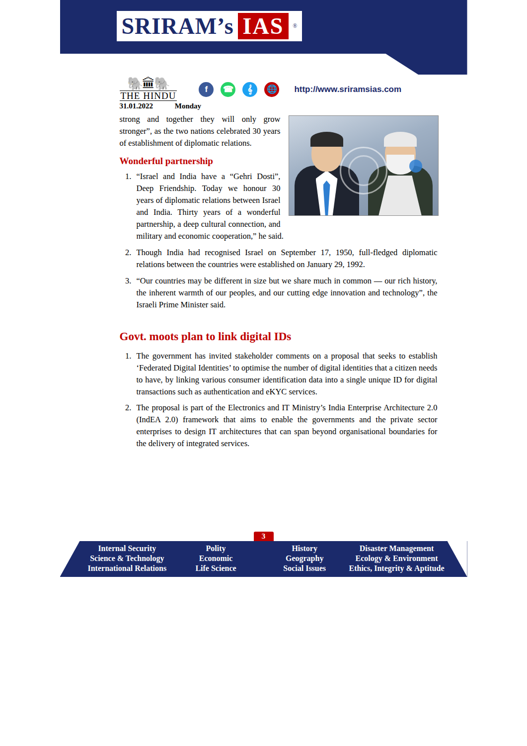SRIRAM’s IAS®
🐘🏛🐘
THE HINDU
f ☎ 𝄞 🌐
http://www.sriramsias.com
31.01.2022 Monday
strong and together they will only grow stronger”, as the two nations celebrated 30 years of establishment of diplomatic relations.
Wonderful partnership
“Israel and India have a “Gehri Dosti”, Deep Friendship. Today we honour 30 years of diplomatic relations between Israel and India. Thirty years of a wonderful partnership, a deep cultural connection, and military and economic cooperation,” he said.
Though India had recognised Israel on September 17, 1950, full-fledged diplomatic relations between the countries were established on January 29, 1992.
“Our countries may be different in size but we share much in common — our rich history, the inherent warmth of our peoples, and our cutting edge innovation and technology”, the Israeli Prime Minister said.
Govt. moots plan to link digital IDs
The government has invited stakeholder comments on a proposal that seeks to establish ‘Federated Digital Identities’ to optimise the number of digital identities that a citizen needs to have, by linking various consumer identification data into a single unique ID for digital transactions such as authentication and eKYC services.
The proposal is part of the Electronics and IT Ministry’s India Enterprise Architecture 2.0 (IndEA 2.0) framework that aims to enable the governments and the private sector enterprises to design IT architectures that can span beyond organisational boundaries for the delivery of integrated services.
3
Internal Security
Polity
History
Disaster Management
Science & Technology
Economic
Geography
Ecology & Environment
International Relations
Life Science
Social Issues
Ethics, Integrity & Aptitude